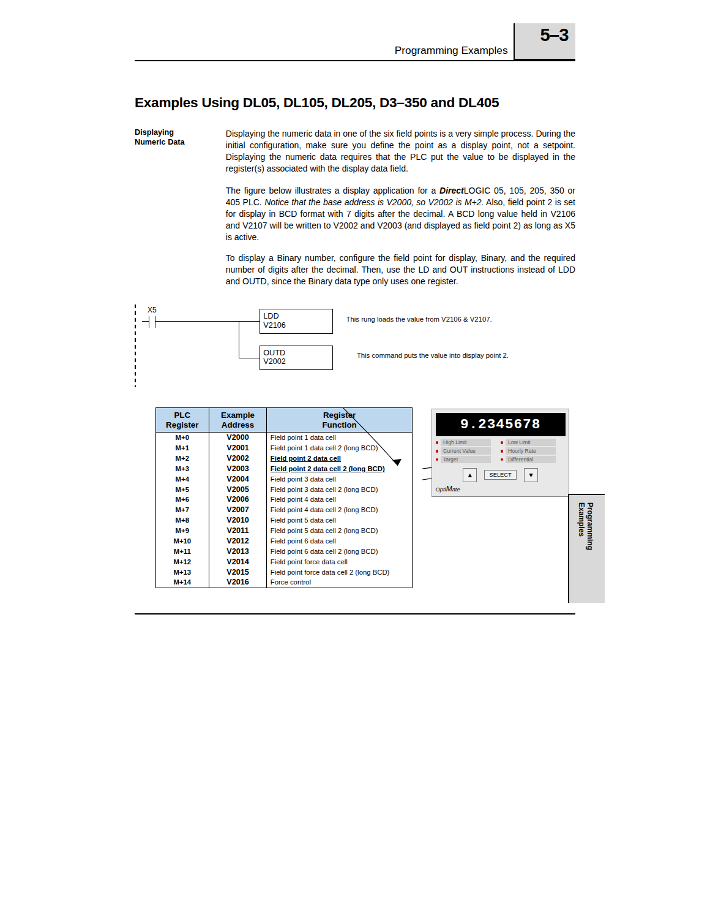5–3
Programming Examples
Examples Using DL05, DL105, DL205, D3–350 and DL405
Displaying
Numeric Data
Displaying the numeric data in one of the six field points is a very simple process. During the initial configuration, make sure you define the point as a display point, not a setpoint. Displaying the numeric data requires that the PLC put the value to be displayed in the register(s) associated with the display data field.
The figure below illustrates a display application for a Direct LOGIC 05, 105, 205, 350 or 405 PLC. Notice that the base address is V2000, so V2002 is M+2. Also, field point 2 is set for display in BCD format with 7 digits after the decimal. A BCD long value held in V2106 and V2107 will be written to V2002 and V2003 (and displayed as field point 2) as long as X5 is active.
To display a Binary number, configure the field point for display, Binary, and the required number of digits after the decimal. Then, use the LD and OUT instructions instead of LDD and OUTD, since the Binary data type only uses one register.
X5
LDD
V2106
OUTD
V2002
This rung loads the value from V2106 & V2107.
This command puts the value into display point 2.
| PLC Register | Example Address | Register Function |
| --- | --- | --- |
| M+0 | V2000 | Field point 1 data cell |
| M+1 | V2001 | Field point 1 data cell 2 (long BCD) |
| M+2 | V2002 | Field point 2 data cell |
| M+3 | V2003 | Field point 2 data cell 2 (long BCD) |
| M+4 | V2004 | Field point 3 data cell |
| M+5 | V2005 | Field point 3 data cell 2 (long BCD) |
| M+6 | V2006 | Field point 4 data cell |
| M+7 | V2007 | Field point 4 data cell 2 (long BCD) |
| M+8 | V2010 | Field point 5 data cell |
| M+9 | V2011 | Field point 5 data cell 2 (long BCD) |
| M+10 | V2012 | Field point 6 data cell |
| M+11 | V2013 | Field point 6 data cell 2 (long BCD) |
| M+12 | V2014 | Field point force data cell |
| M+13 | V2015 | Field point force data cell 2 (long BCD) |
| M+14 | V2016 | Force control |
9.2345678
High Limit
Current Value
Target
Low Limit
Hourly Rate
Differential
▲
SELECT
▼
OptiMate
Programming
Examples